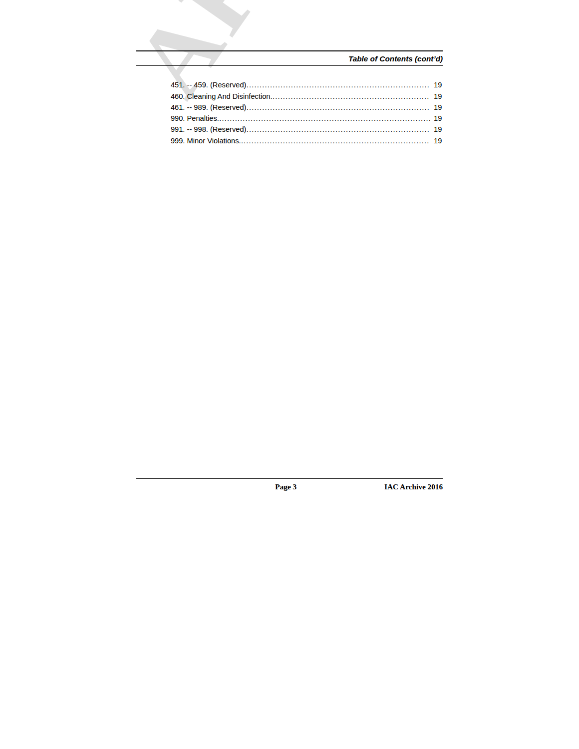ARCHIVE
Table of Contents (cont’d)
451. -- 459. (Reserved) .................................................................................................. 19
460. Cleaning And Disinfection. .................................................................................................. 19
461. -- 989. (Reserved) .................................................................................................. 19
990. Penalties. .................................................................................................. 19
991. -- 998. (Reserved) .................................................................................................. 19
999. Minor Violations. .................................................................................................. 19
Page 3
IAC Archive 2016